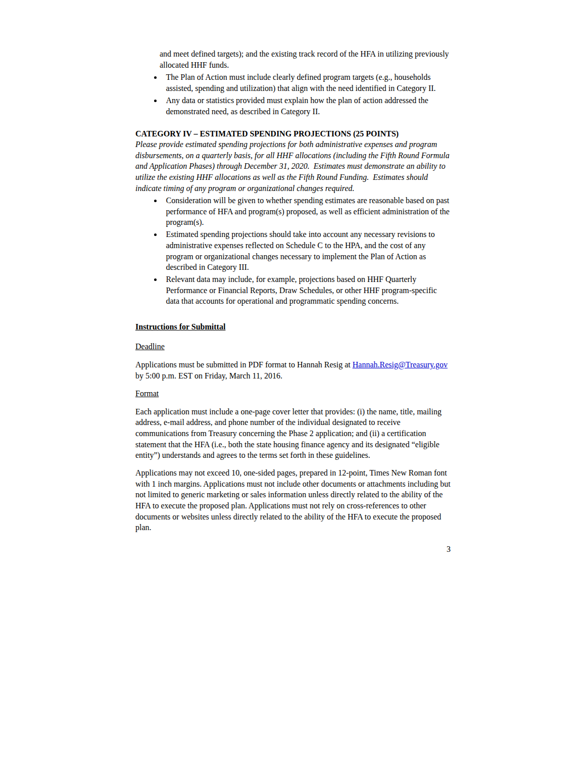and meet defined targets); and the existing track record of the HFA in utilizing previously allocated HHF funds.
The Plan of Action must include clearly defined program targets (e.g., households assisted, spending and utilization) that align with the need identified in Category II.
Any data or statistics provided must explain how the plan of action addressed the demonstrated need, as described in Category II.
Category IV – Estimated Spending Projections (25 points)
Please provide estimated spending projections for both administrative expenses and program disbursements, on a quarterly basis, for all HHF allocations (including the Fifth Round Formula and Application Phases) through December 31, 2020. Estimates must demonstrate an ability to utilize the existing HHF allocations as well as the Fifth Round Funding. Estimates should indicate timing of any program or organizational changes required.
Consideration will be given to whether spending estimates are reasonable based on past performance of HFA and program(s) proposed, as well as efficient administration of the program(s).
Estimated spending projections should take into account any necessary revisions to administrative expenses reflected on Schedule C to the HPA, and the cost of any program or organizational changes necessary to implement the Plan of Action as described in Category III.
Relevant data may include, for example, projections based on HHF Quarterly Performance or Financial Reports, Draw Schedules, or other HHF program-specific data that accounts for operational and programmatic spending concerns.
Instructions for Submittal
Deadline
Applications must be submitted in PDF format to Hannah Resig at Hannah.Resig@Treasury.gov by 5:00 p.m. EST on Friday, March 11, 2016.
Format
Each application must include a one-page cover letter that provides: (i) the name, title, mailing address, e-mail address, and phone number of the individual designated to receive communications from Treasury concerning the Phase 2 application; and (ii) a certification statement that the HFA (i.e., both the state housing finance agency and its designated “eligible entity”) understands and agrees to the terms set forth in these guidelines.
Applications may not exceed 10, one-sided pages, prepared in 12-point, Times New Roman font with 1 inch margins. Applications must not include other documents or attachments including but not limited to generic marketing or sales information unless directly related to the ability of the HFA to execute the proposed plan. Applications must not rely on cross-references to other documents or websites unless directly related to the ability of the HFA to execute the proposed plan.
3